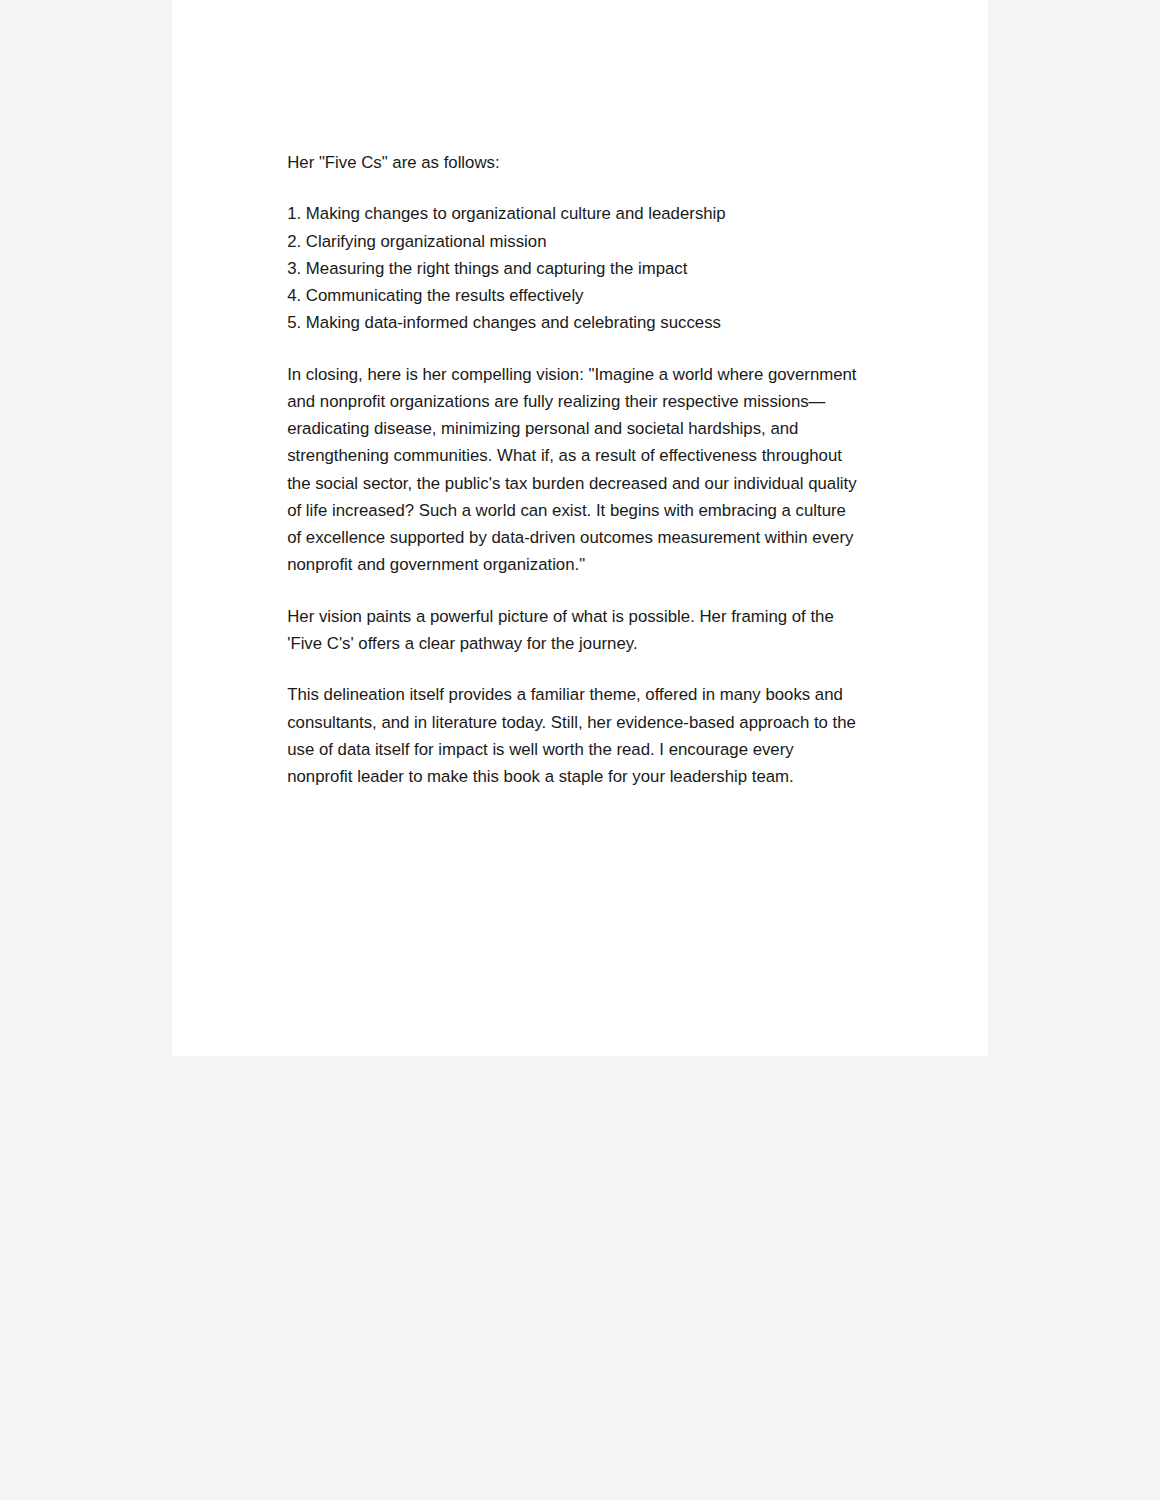Her "Five Cs" are as follows:
Making changes to organizational culture and leadership
Clarifying organizational mission
Measuring the right things and capturing the impact
Communicating the results effectively
Making data-informed changes and celebrating success
In closing, here is her compelling vision: "Imagine a world where government and nonprofit organizations are fully realizing their respective missions—eradicating disease, minimizing personal and societal hardships, and strengthening communities. What if, as a result of effectiveness throughout the social sector, the public's tax burden decreased and our individual quality of life increased? Such a world can exist. It begins with embracing a culture of excellence supported by data-driven outcomes measurement within every nonprofit and government organization."
Her vision paints a powerful picture of what is possible. Her framing of the 'Five C's' offers a clear pathway for the journey.
This delineation itself provides a familiar theme, offered in many books and consultants, and in literature today. Still, her evidence-based approach to the use of data itself for impact is well worth the read. I encourage every nonprofit leader to make this book a staple for your leadership team.